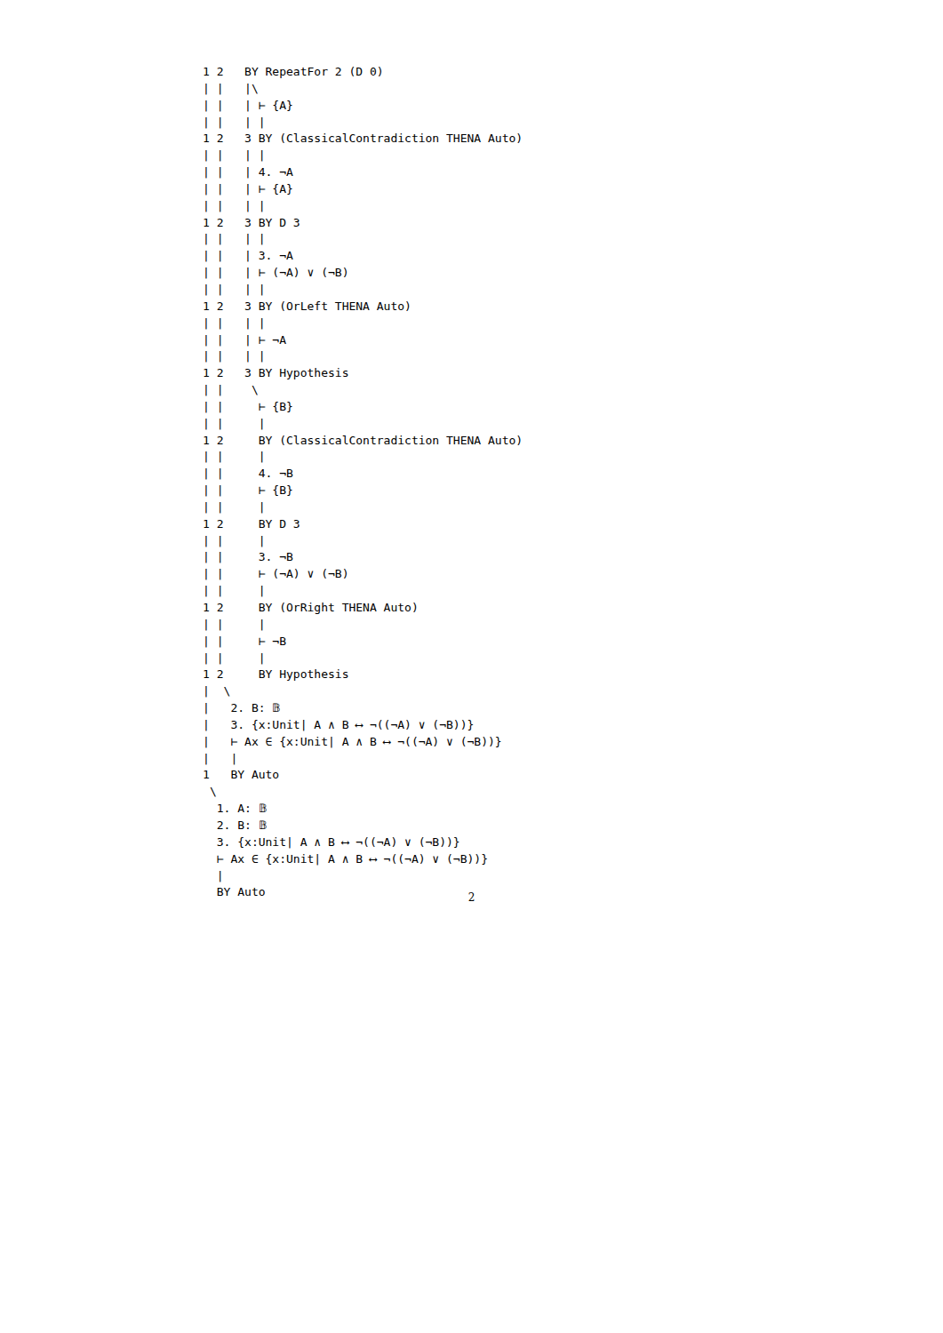1 2   BY RepeatFor 2 (D 0)
| |   |\
| |   | ⊢ {A}
| |   | |
1 2   3 BY (ClassicalContradiction THENA Auto)
| |   | |
| |   | 4. ¬A
| |   | ⊢ {A}
| |   | |
1 2   3 BY D 3
| |   | |
| |   | 3. ¬A
| |   | ⊢ (¬A) ∨ (¬B)
| |   | |
1 2   3 BY (OrLeft THENA Auto)
| |   | |
| |   | ⊢ ¬A
| |   | |
1 2   3 BY Hypothesis
| |    \
| |     ⊢ {B}
| |     |
1 2     BY (ClassicalContradiction THENA Auto)
| |     |
| |     4. ¬B
| |     ⊢ {B}
| |     |
1 2     BY D 3
| |     |
| |     3. ¬B
| |     ⊢ (¬A) ∨ (¬B)
| |     |
1 2     BY (OrRight THENA Auto)
| |     |
| |     ⊢ ¬B
| |     |
1 2     BY Hypothesis
|  \
|   2. B: 𝔹
|   3. {x:Unit| A ∧ B ⟷ ¬((¬A) ∨ (¬B))}
|   ⊢ Ax ∈ {x:Unit| A ∧ B ⟷ ¬((¬A) ∨ (¬B))}
|   |
1   BY Auto
 \
  1. A: 𝔹
  2. B: 𝔹
  3. {x:Unit| A ∧ B ⟷ ¬((¬A) ∨ (¬B))}
  ⊢ Ax ∈ {x:Unit| A ∧ B ⟷ ¬((¬A) ∨ (¬B))}
  |
  BY Auto
2